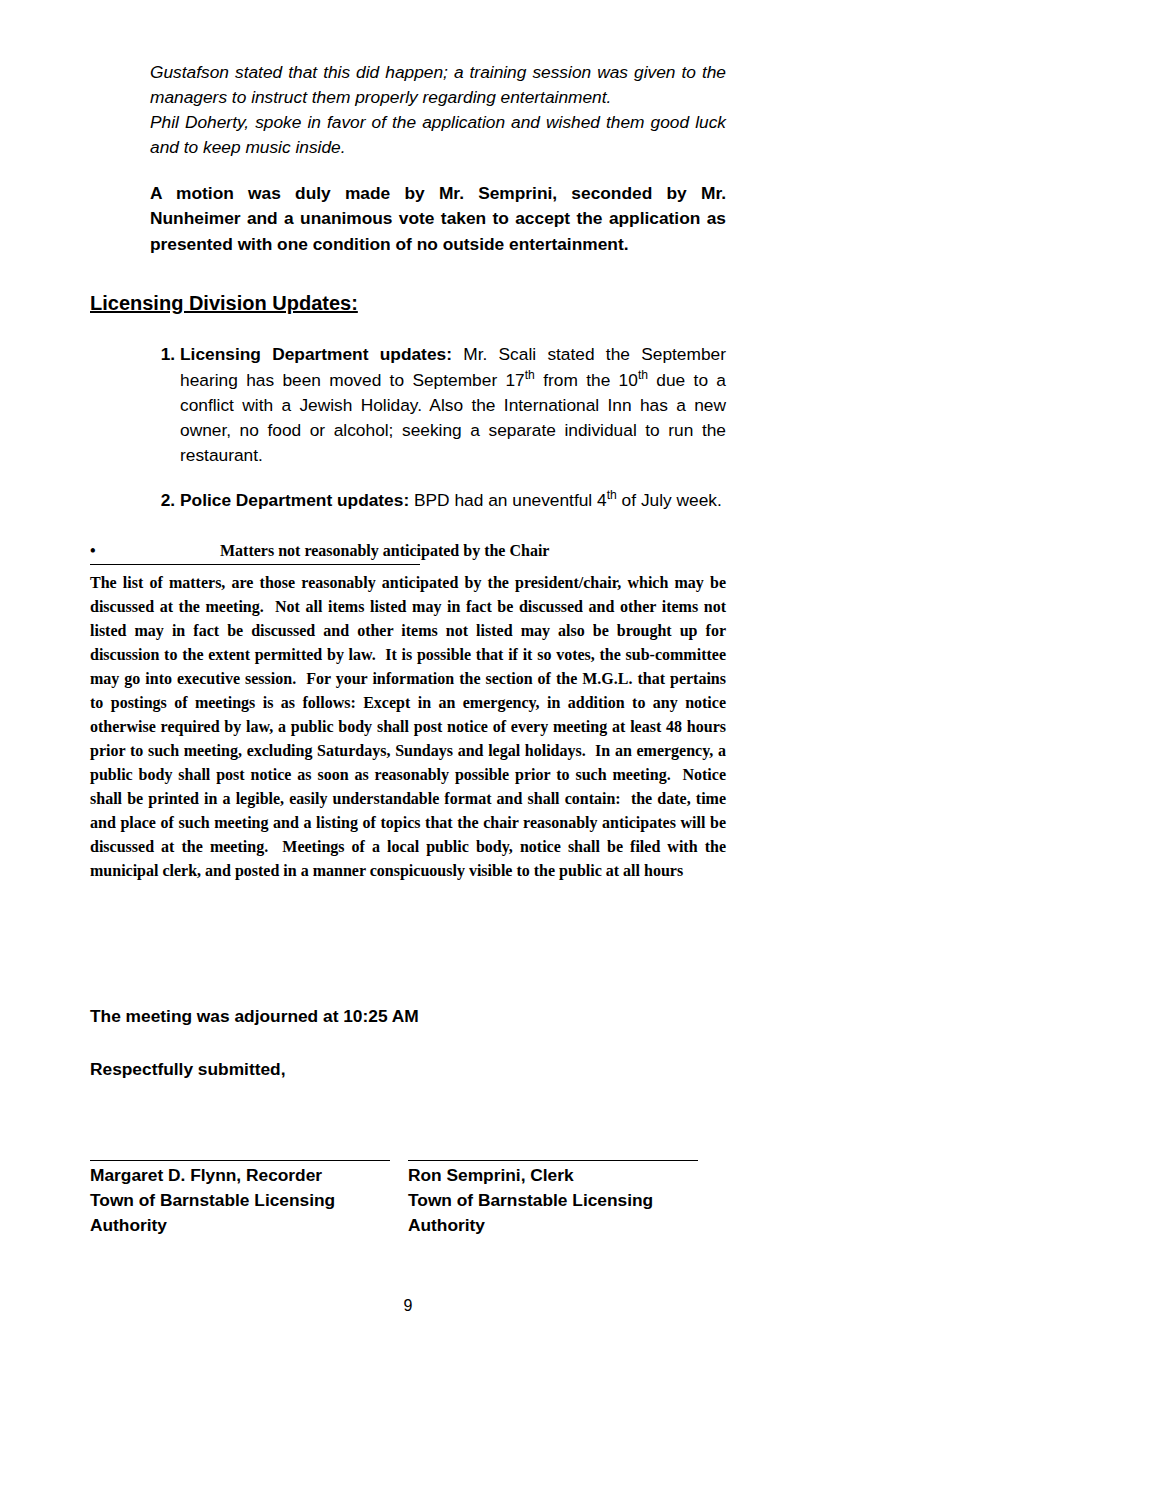Gustafson stated that this did happen; a training session was given to the managers to instruct them properly regarding entertainment.
Phil Doherty, spoke in favor of the application and wished them good luck and to keep music inside.
A motion was duly made by Mr. Semprini, seconded by Mr. Nunheimer and a unanimous vote taken to accept the application as presented with one condition of no outside entertainment.
Licensing Division Updates:
Licensing Department updates: Mr. Scali stated the September hearing has been moved to September 17th from the 10th due to a conflict with a Jewish Holiday. Also the International Inn has a new owner, no food or alcohol; seeking a separate individual to run the restaurant.
Police Department updates: BPD had an uneventful 4th of July week.
•Matters not reasonably anticipated by the Chair
The list of matters, are those reasonably anticipated by the president/chair, which may be discussed at the meeting. Not all items listed may in fact be discussed and other items not listed may in fact be discussed and other items not listed may also be brought up for discussion to the extent permitted by law. It is possible that if it so votes, the sub-committee may go into executive session. For your information the section of the M.G.L. that pertains to postings of meetings is as follows: Except in an emergency, in addition to any notice otherwise required by law, a public body shall post notice of every meeting at least 48 hours prior to such meeting, excluding Saturdays, Sundays and legal holidays. In an emergency, a public body shall post notice as soon as reasonably possible prior to such meeting. Notice shall be printed in a legible, easily understandable format and shall contain: the date, time and place of such meeting and a listing of topics that the chair reasonably anticipates will be discussed at the meeting. Meetings of a local public body, notice shall be filed with the municipal clerk, and posted in a manner conspicuously visible to the public at all hours
The meeting was adjourned at 10:25 AM
Respectfully submitted,
| Margaret D. Flynn, Recorder Town of Barnstable Licensing Authority | Ron Semprini, Clerk Town of Barnstable Licensing Authority |
9